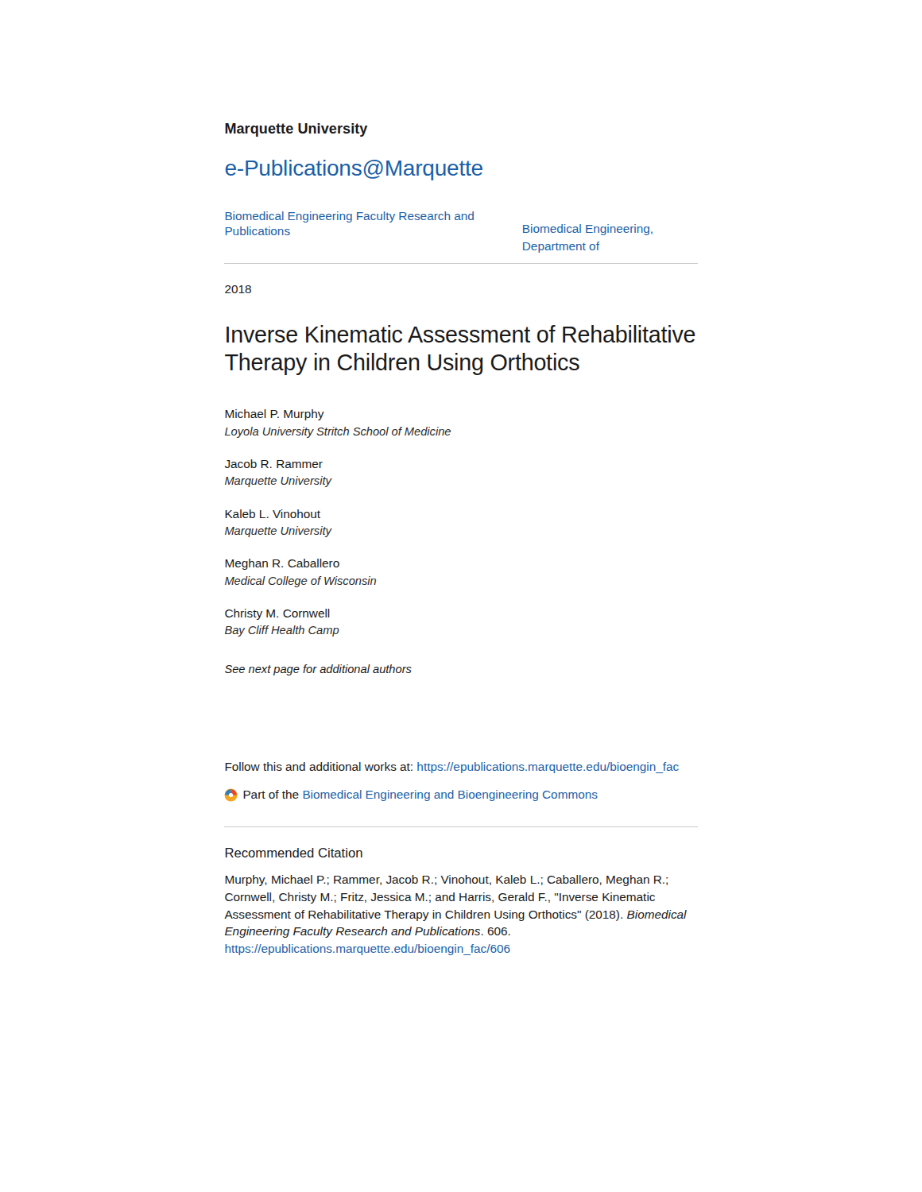Marquette University
e-Publications@Marquette
Biomedical Engineering Faculty Research and Publications
Biomedical Engineering, Department of
2018
Inverse Kinematic Assessment of Rehabilitative Therapy in Children Using Orthotics
Michael P. Murphy
Loyola University Stritch School of Medicine
Jacob R. Rammer
Marquette University
Kaleb L. Vinohout
Marquette University
Meghan R. Caballero
Medical College of Wisconsin
Christy M. Cornwell
Bay Cliff Health Camp
See next page for additional authors
Follow this and additional works at: https://epublications.marquette.edu/bioengin_fac
Part of the Biomedical Engineering and Bioengineering Commons
Recommended Citation
Murphy, Michael P.; Rammer, Jacob R.; Vinohout, Kaleb L.; Caballero, Meghan R.; Cornwell, Christy M.; Fritz, Jessica M.; and Harris, Gerald F., "Inverse Kinematic Assessment of Rehabilitative Therapy in Children Using Orthotics" (2018). Biomedical Engineering Faculty Research and Publications. 606.
https://epublications.marquette.edu/bioengin_fac/606